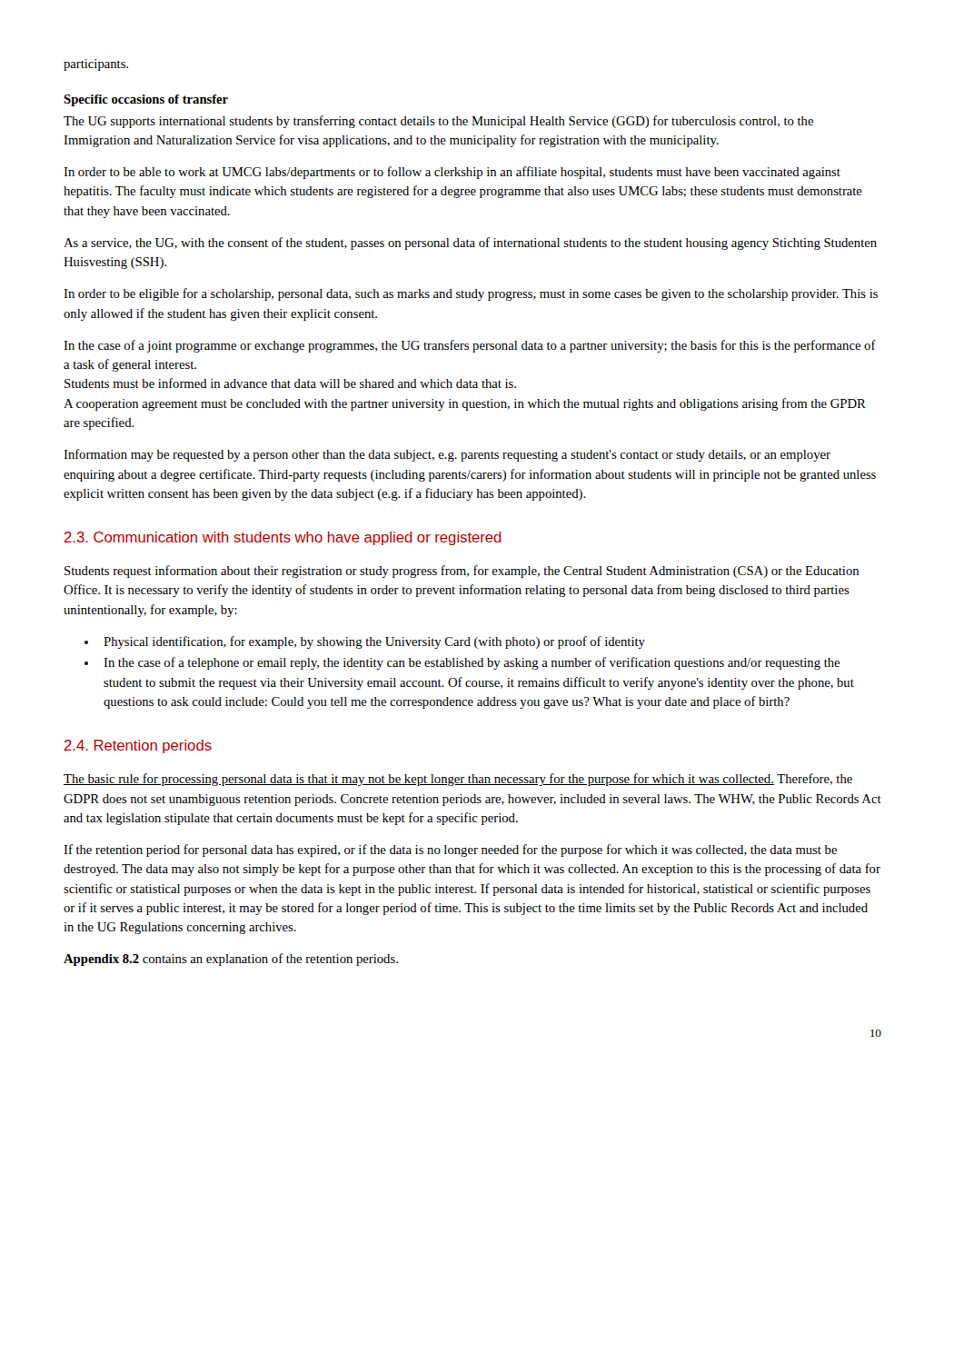participants.
Specific occasions of transfer
The UG supports international students by transferring contact details to the Municipal Health Service (GGD) for tuberculosis control, to the Immigration and Naturalization Service for visa applications, and to the municipality for registration with the municipality.
In order to be able to work at UMCG labs/departments or to follow a clerkship in an affiliate hospital, students must have been vaccinated against hepatitis. The faculty must indicate which students are registered for a degree programme that also uses UMCG labs; these students must demonstrate that they have been vaccinated.
As a service, the UG, with the consent of the student, passes on personal data of international students to the student housing agency Stichting Studenten Huisvesting (SSH).
In order to be eligible for a scholarship, personal data, such as marks and study progress, must in some cases be given to the scholarship provider. This is only allowed if the student has given their explicit consent.
In the case of a joint programme or exchange programmes, the UG transfers personal data to a partner university; the basis for this is the performance of a task of general interest.
Students must be informed in advance that data will be shared and which data that is.
A cooperation agreement must be concluded with the partner university in question, in which the mutual rights and obligations arising from the GPDR are specified.
Information may be requested by a person other than the data subject, e.g. parents requesting a student's contact or study details, or an employer enquiring about a degree certificate. Third-party requests (including parents/carers) for information about students will in principle not be granted unless explicit written consent has been given by the data subject (e.g. if a fiduciary has been appointed).
2.3. Communication with students who have applied or registered
Students request information about their registration or study progress from, for example, the Central Student Administration (CSA) or the Education Office. It is necessary to verify the identity of students in order to prevent information relating to personal data from being disclosed to third parties unintentionally, for example, by:
Physical identification, for example, by showing the University Card (with photo) or proof of identity
In the case of a telephone or email reply, the identity can be established by asking a number of verification questions and/or requesting the student to submit the request via their University email account. Of course, it remains difficult to verify anyone's identity over the phone, but questions to ask could include: Could you tell me the correspondence address you gave us? What is your date and place of birth?
2.4. Retention periods
The basic rule for processing personal data is that it may not be kept longer than necessary for the purpose for which it was collected. Therefore, the GDPR does not set unambiguous retention periods. Concrete retention periods are, however, included in several laws. The WHW, the Public Records Act and tax legislation stipulate that certain documents must be kept for a specific period.
If the retention period for personal data has expired, or if the data is no longer needed for the purpose for which it was collected, the data must be destroyed. The data may also not simply be kept for a purpose other than that for which it was collected. An exception to this is the processing of data for scientific or statistical purposes or when the data is kept in the public interest. If personal data is intended for historical, statistical or scientific purposes or if it serves a public interest, it may be stored for a longer period of time. This is subject to the time limits set by the Public Records Act and included in the UG Regulations concerning archives.
Appendix 8.2 contains an explanation of the retention periods.
10